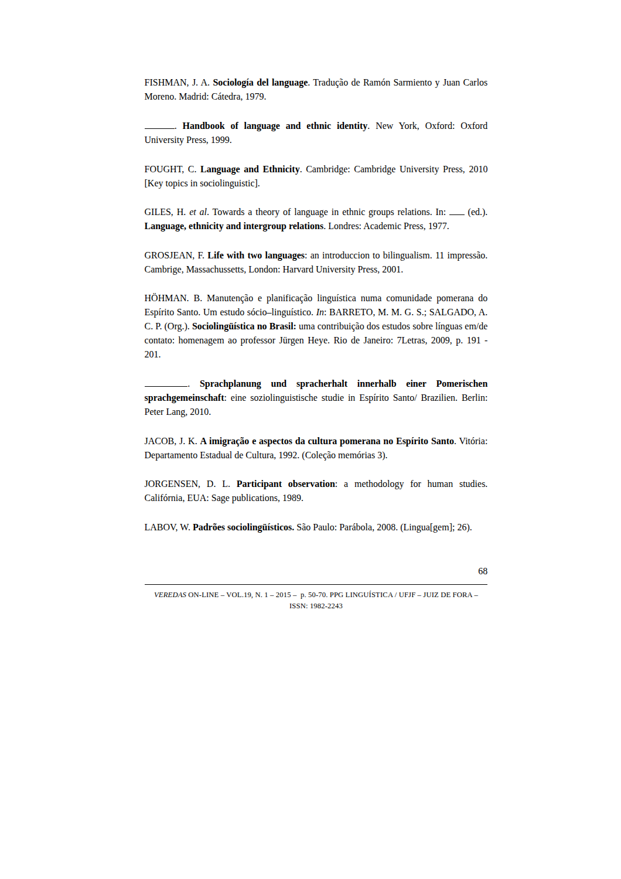FISHMAN, J. A. Sociología del language. Tradução de Ramón Sarmiento y Juan Carlos Moreno. Madrid: Cátedra, 1979.
. Handbook of language and ethnic identity. New York, Oxford: Oxford University Press, 1999.
FOUGHT, C. Language and Ethnicity. Cambridge: Cambridge University Press, 2010 [Key topics in sociolinguistic].
GILES, H. et al. Towards a theory of language in ethnic groups relations. In: (ed.). Language, ethnicity and intergroup relations. Londres: Academic Press, 1977.
GROSJEAN, F. Life with two languages: an introduccion to bilingualism. 11 impressão. Cambrige, Massachussetts, London: Harvard University Press, 2001.
HÖHMAN. B. Manutenção e planificação linguística numa comunidade pomerana do Espírito Santo. Um estudo sócio–linguístico. In: BARRETO, M. M. G. S.; SALGADO, A. C. P. (Org.). Sociolingüística no Brasil: uma contribuição dos estudos sobre línguas em/de contato: homenagem ao professor Jürgen Heye. Rio de Janeiro: 7Letras, 2009, p. 191 - 201.
. Sprachplanung und spracherhalt innerhalb einer Pomerischen sprachgemeinschaft: eine soziolinguistische studie in Espírito Santo/ Brazilien. Berlin: Peter Lang, 2010.
JACOB, J. K. A imigração e aspectos da cultura pomerana no Espírito Santo. Vitória: Departamento Estadual de Cultura, 1992. (Coleção memórias 3).
JORGENSEN, D. L. Participant observation: a methodology for human studies. Califórnia, EUA: Sage publications, 1989.
LABOV, W. Padrões sociolingüísticos. São Paulo: Parábola, 2008. (Lingua[gem]; 26).
68
VEREDAS ON-LINE – VOL.19, N. 1 – 2015 – p. 50-70. PPG LINGUÍSTICA / UFJF – JUIZ DE FORA – ISSN: 1982-2243